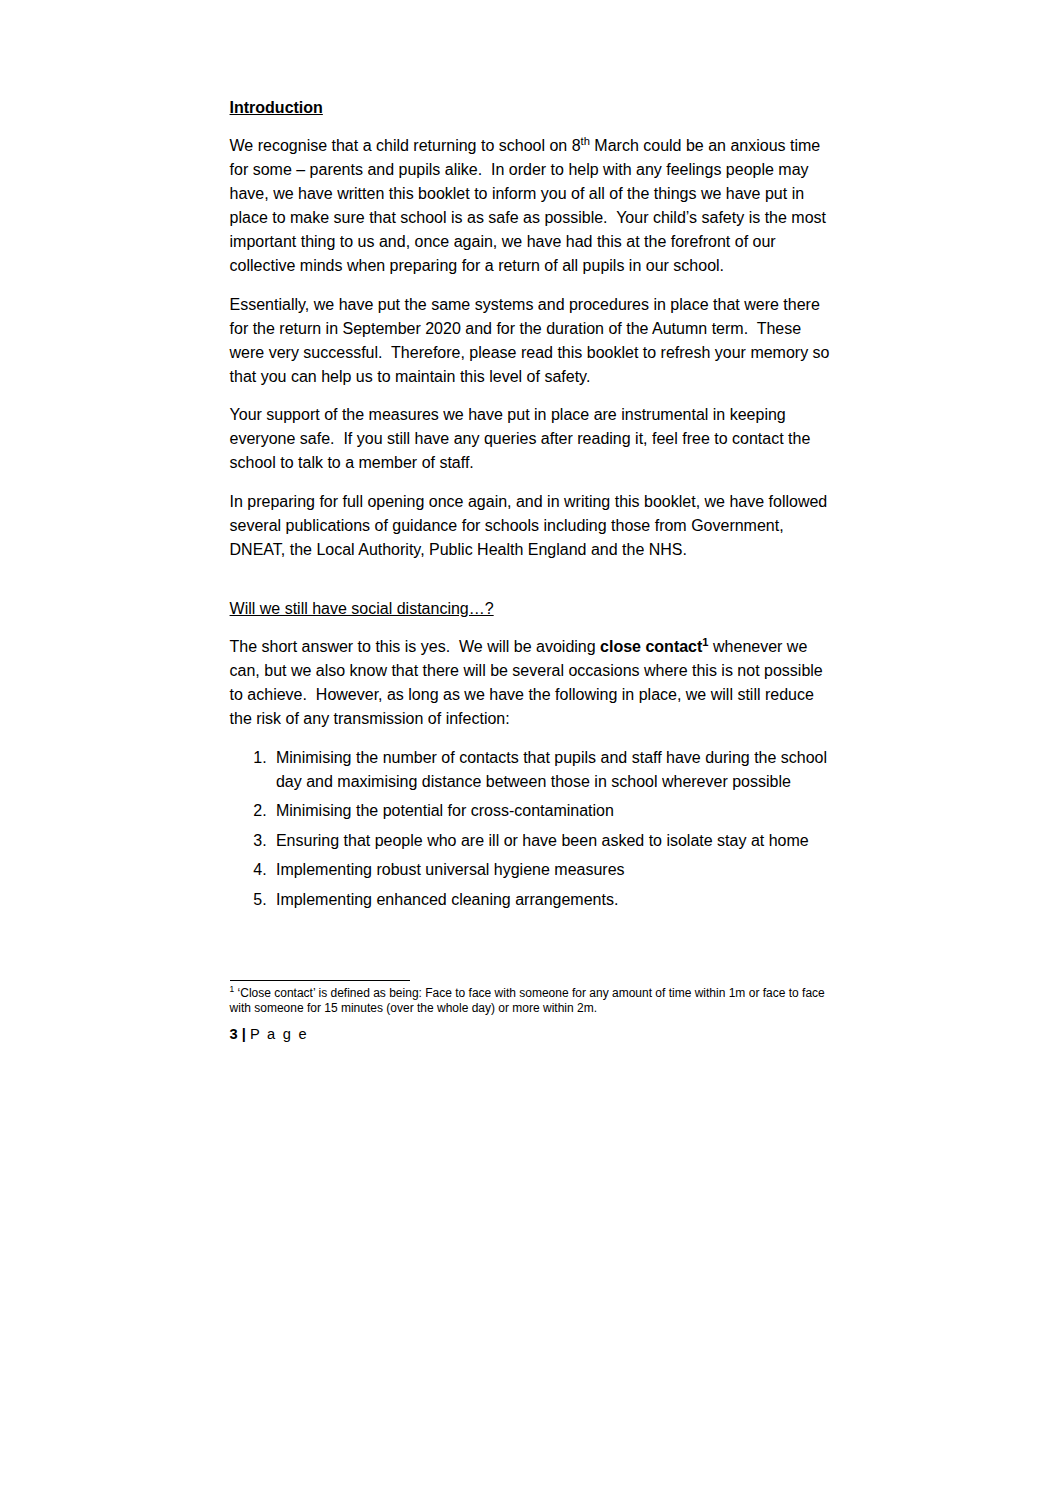Introduction
We recognise that a child returning to school on 8th March could be an anxious time for some – parents and pupils alike. In order to help with any feelings people may have, we have written this booklet to inform you of all of the things we have put in place to make sure that school is as safe as possible. Your child’s safety is the most important thing to us and, once again, we have had this at the forefront of our collective minds when preparing for a return of all pupils in our school.
Essentially, we have put the same systems and procedures in place that were there for the return in September 2020 and for the duration of the Autumn term. These were very successful. Therefore, please read this booklet to refresh your memory so that you can help us to maintain this level of safety.
Your support of the measures we have put in place are instrumental in keeping everyone safe. If you still have any queries after reading it, feel free to contact the school to talk to a member of staff.
In preparing for full opening once again, and in writing this booklet, we have followed several publications of guidance for schools including those from Government, DNEAT, the Local Authority, Public Health England and the NHS.
Will we still have social distancing…?
The short answer to this is yes. We will be avoiding close contact1 whenever we can, but we also know that there will be several occasions where this is not possible to achieve. However, as long as we have the following in place, we will still reduce the risk of any transmission of infection:
Minimising the number of contacts that pupils and staff have during the school day and maximising distance between those in school wherever possible
Minimising the potential for cross-contamination
Ensuring that people who are ill or have been asked to isolate stay at home
Implementing robust universal hygiene measures
Implementing enhanced cleaning arrangements.
1 ‘Close contact’ is defined as being: Face to face with someone for any amount of time within 1m or face to face with someone for 15 minutes (over the whole day) or more within 2m.
3 | P a g e